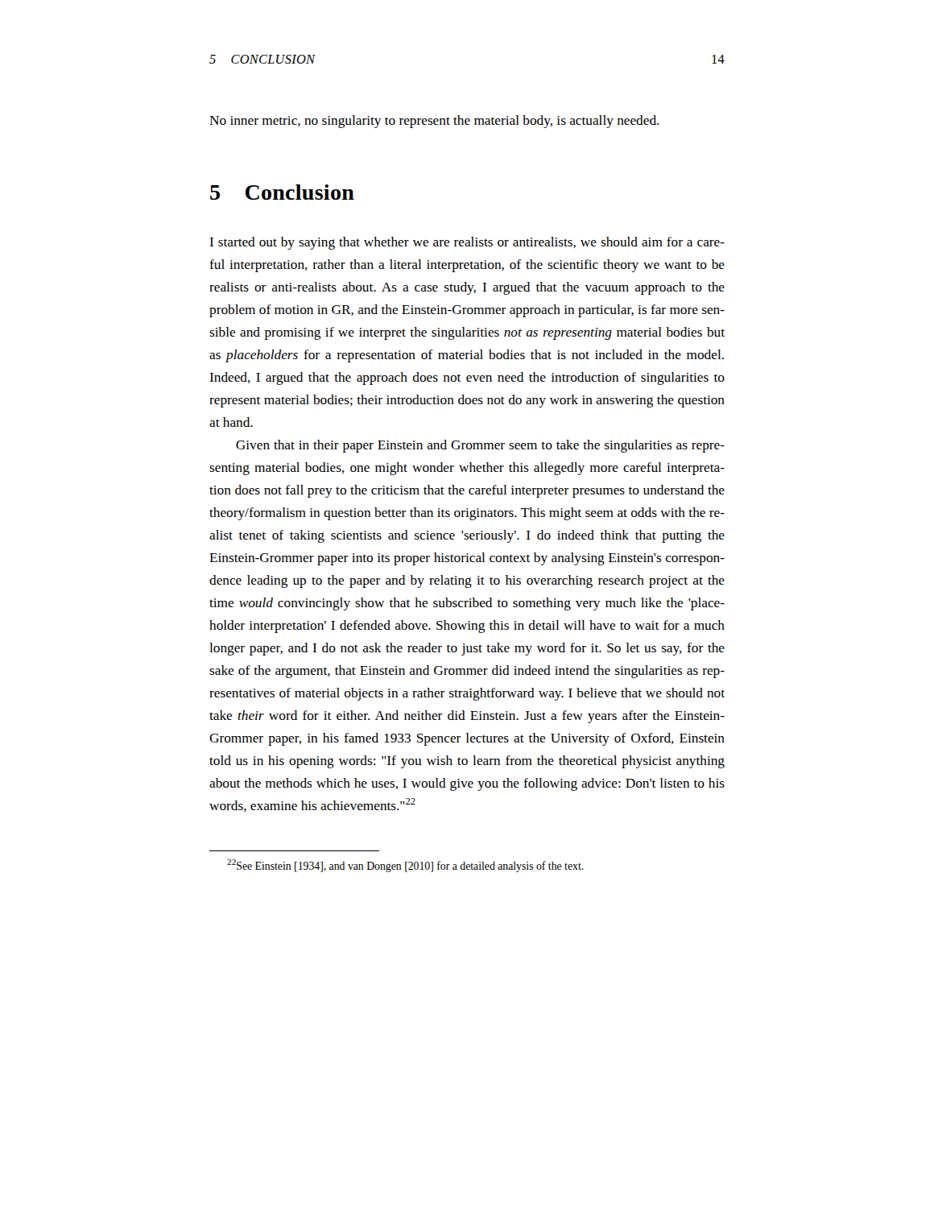5 CONCLUSION 14
No inner metric, no singularity to represent the material body, is actually needed.
5 Conclusion
I started out by saying that whether we are realists or antirealists, we should aim for a careful interpretation, rather than a literal interpretation, of the scientific theory we want to be realists or anti-realists about. As a case study, I argued that the vacuum approach to the problem of motion in GR, and the Einstein-Grommer approach in particular, is far more sensible and promising if we interpret the singularities not as representing material bodies but as placeholders for a representation of material bodies that is not included in the model. Indeed, I argued that the approach does not even need the introduction of singularities to represent material bodies; their introduction does not do any work in answering the question at hand.
Given that in their paper Einstein and Grommer seem to take the singularities as representing material bodies, one might wonder whether this allegedly more careful interpretation does not fall prey to the criticism that the careful interpreter presumes to understand the theory/formalism in question better than its originators. This might seem at odds with the realist tenet of taking scientists and science 'seriously'. I do indeed think that putting the Einstein-Grommer paper into its proper historical context by analysing Einstein's correspondence leading up to the paper and by relating it to his overarching research project at the time would convincingly show that he subscribed to something very much like the 'placeholder interpretation' I defended above. Showing this in detail will have to wait for a much longer paper, and I do not ask the reader to just take my word for it. So let us say, for the sake of the argument, that Einstein and Grommer did indeed intend the singularities as representatives of material objects in a rather straightforward way. I believe that we should not take their word for it either. And neither did Einstein. Just a few years after the Einstein-Grommer paper, in his famed 1933 Spencer lectures at the University of Oxford, Einstein told us in his opening words: "If you wish to learn from the theoretical physicist anything about the methods which he uses, I would give you the following advice: Don't listen to his words, examine his achievements."22
22See Einstein [1934], and van Dongen [2010] for a detailed analysis of the text.